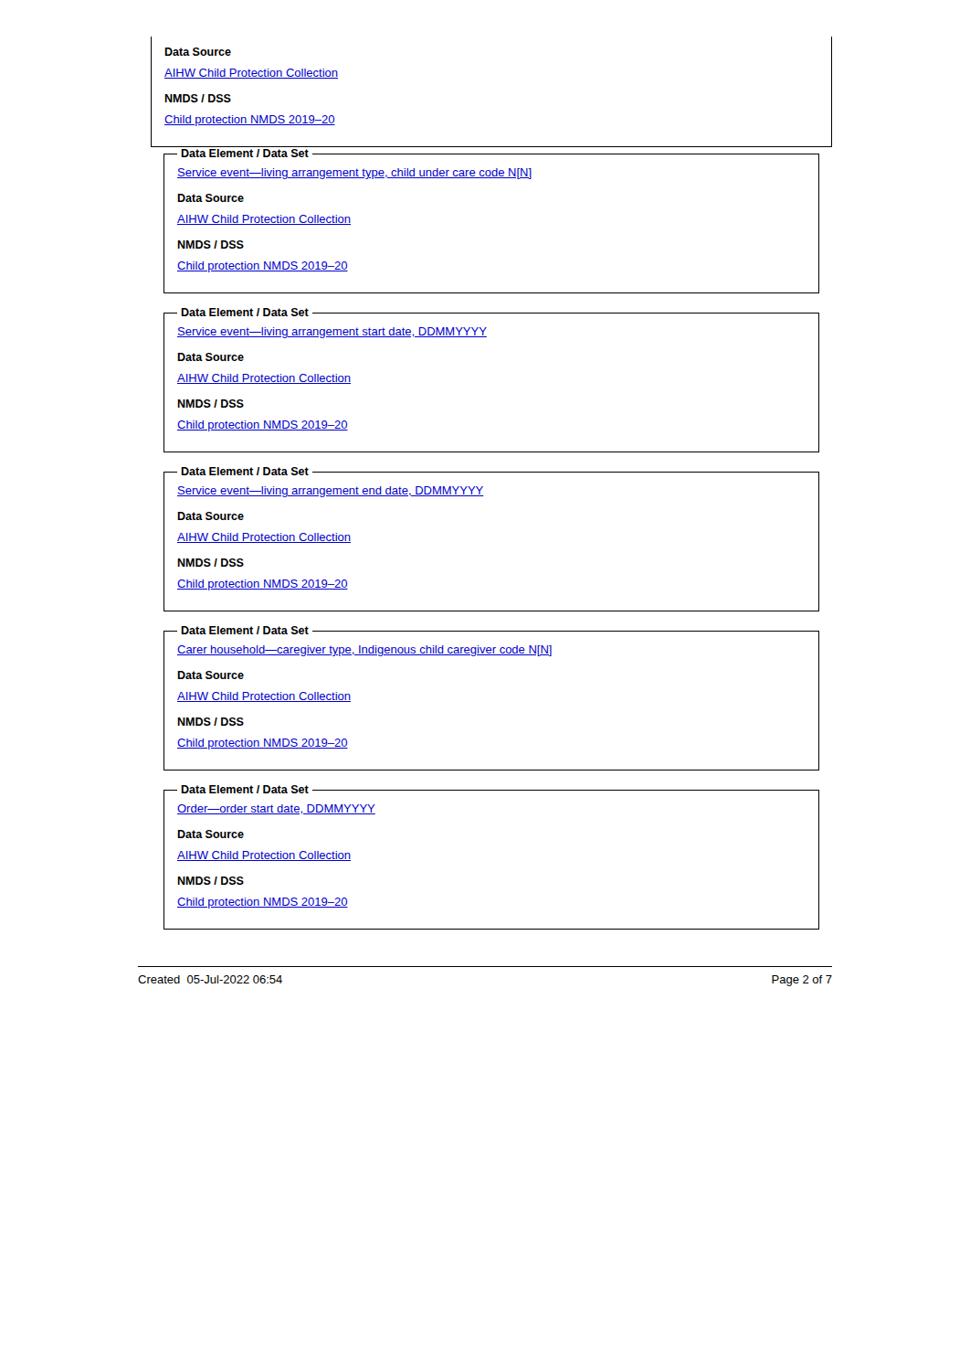Data Source
AIHW Child Protection Collection
NMDS / DSS
Child protection NMDS 2019–20
Data Element / Data Set
Service event—living arrangement type, child under care code N[N]
Data Source
AIHW Child Protection Collection
NMDS / DSS
Child protection NMDS 2019–20
Data Element / Data Set
Service event—living arrangement start date, DDMMYYYY
Data Source
AIHW Child Protection Collection
NMDS / DSS
Child protection NMDS 2019–20
Data Element / Data Set
Service event—living arrangement end date, DDMMYYYY
Data Source
AIHW Child Protection Collection
NMDS / DSS
Child protection NMDS 2019–20
Data Element / Data Set
Carer household—caregiver type, Indigenous child caregiver code N[N]
Data Source
AIHW Child Protection Collection
NMDS / DSS
Child protection NMDS 2019–20
Data Element / Data Set
Order—order start date, DDMMYYYY
Data Source
AIHW Child Protection Collection
NMDS / DSS
Child protection NMDS 2019–20
Created 05-Jul-2022 06:54 Page 2 of 7